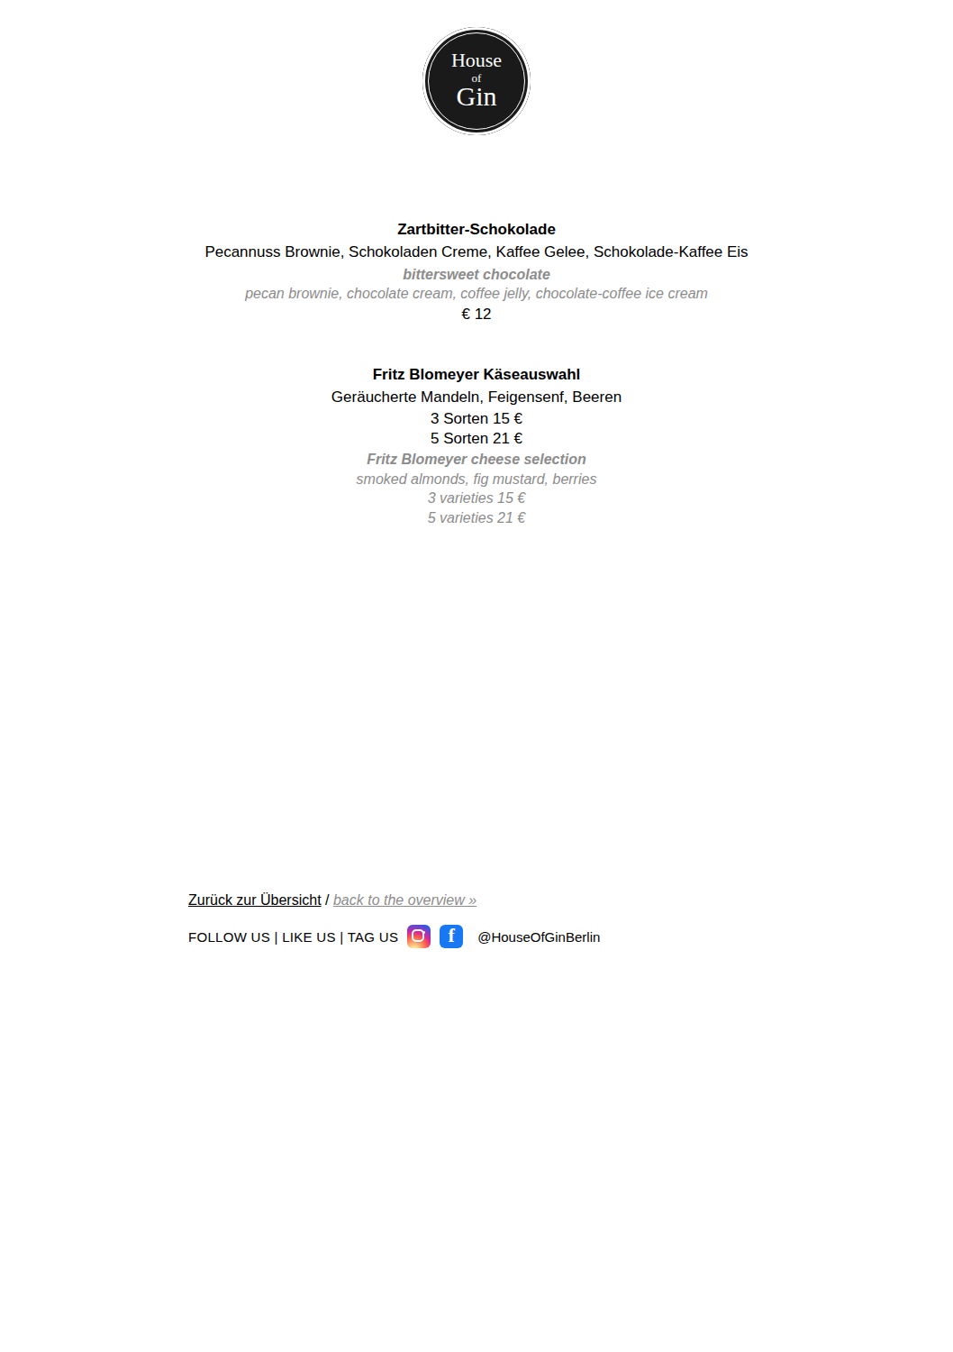House of Gin
Zartbitter-Schokolade
Pecannuss Brownie, Schokoladen Creme, Kaffee Gelee, Schokolade-Kaffee Eis
bittersweet chocolate
pecan brownie, chocolate cream, coffee jelly, chocolate-coffee ice cream
€ 12
Fritz Blomeyer Käseauswahl
Geräucherte Mandeln, Feigensenf, Beeren
3 Sorten 15 €
5 Sorten 21 €
Fritz Blomeyer cheese selection
smoked almonds, fig mustard, berries
3 varieties 15 €
5 varieties 21 €
Zurück zur Übersicht / back to the overview »
FOLLOW US | LIKE US | TAG US @HouseOfGinBerlin